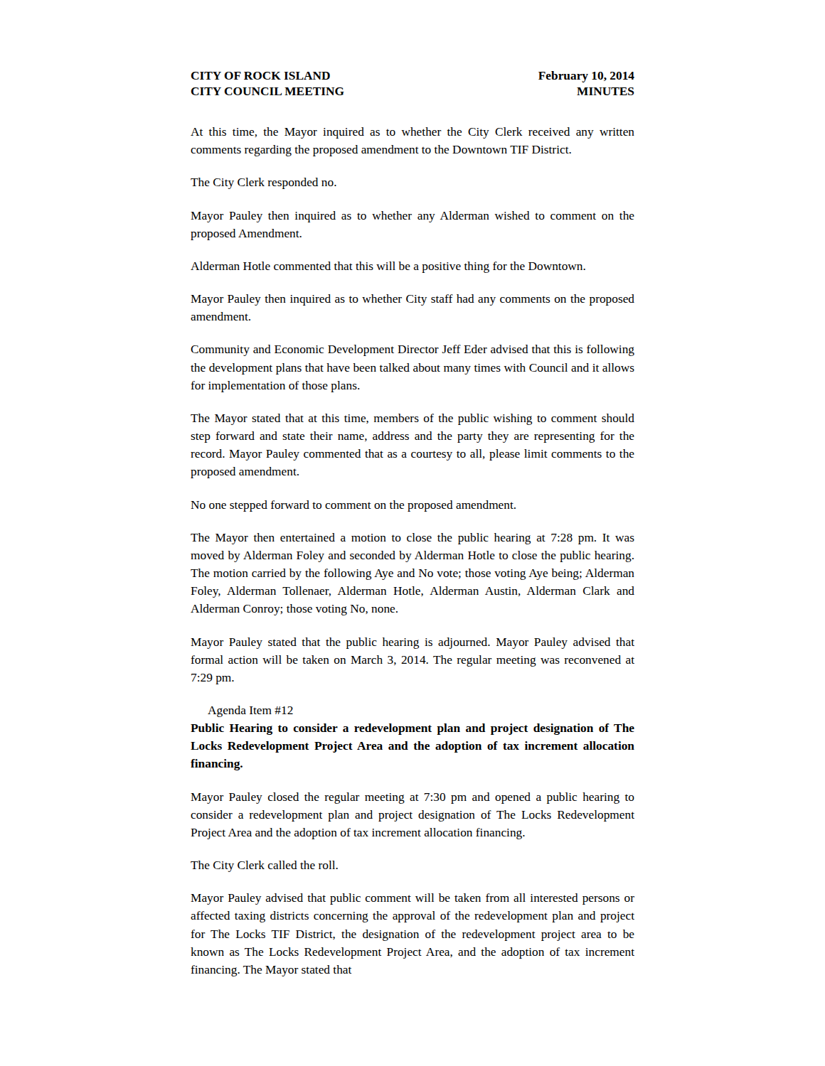| CITY OF ROCK ISLAND | February 10, 2014 |
| CITY COUNCIL MEETING | MINUTES |
At this time, the Mayor inquired as to whether the City Clerk received any written comments regarding the proposed amendment to the Downtown TIF District.
The City Clerk responded no.
Mayor Pauley then inquired as to whether any Alderman wished to comment on the proposed Amendment.
Alderman Hotle commented that this will be a positive thing for the Downtown.
Mayor Pauley then inquired as to whether City staff had any comments on the proposed amendment.
Community and Economic Development Director Jeff Eder advised that this is following the development plans that have been talked about many times with Council and it allows for implementation of those plans.
The Mayor stated that at this time, members of the public wishing to comment should step forward and state their name, address and the party they are representing for the record. Mayor Pauley commented that as a courtesy to all, please limit comments to the proposed amendment.
No one stepped forward to comment on the proposed amendment.
The Mayor then entertained a motion to close the public hearing at 7:28 pm. It was moved by Alderman Foley and seconded by Alderman Hotle to close the public hearing. The motion carried by the following Aye and No vote; those voting Aye being; Alderman Foley, Alderman Tollenaer, Alderman Hotle, Alderman Austin, Alderman Clark and Alderman Conroy; those voting No, none.
Mayor Pauley stated that the public hearing is adjourned. Mayor Pauley advised that formal action will be taken on March 3, 2014. The regular meeting was reconvened at 7:29 pm.
Agenda Item #12
Public Hearing to consider a redevelopment plan and project designation of The Locks Redevelopment Project Area and the adoption of tax increment allocation financing.
Mayor Pauley closed the regular meeting at 7:30 pm and opened a public hearing to consider a redevelopment plan and project designation of The Locks Redevelopment Project Area and the adoption of tax increment allocation financing.
The City Clerk called the roll.
Mayor Pauley advised that public comment will be taken from all interested persons or affected taxing districts concerning the approval of the redevelopment plan and project for The Locks TIF District, the designation of the redevelopment project area to be known as The Locks Redevelopment Project Area, and the adoption of tax increment financing. The Mayor stated that